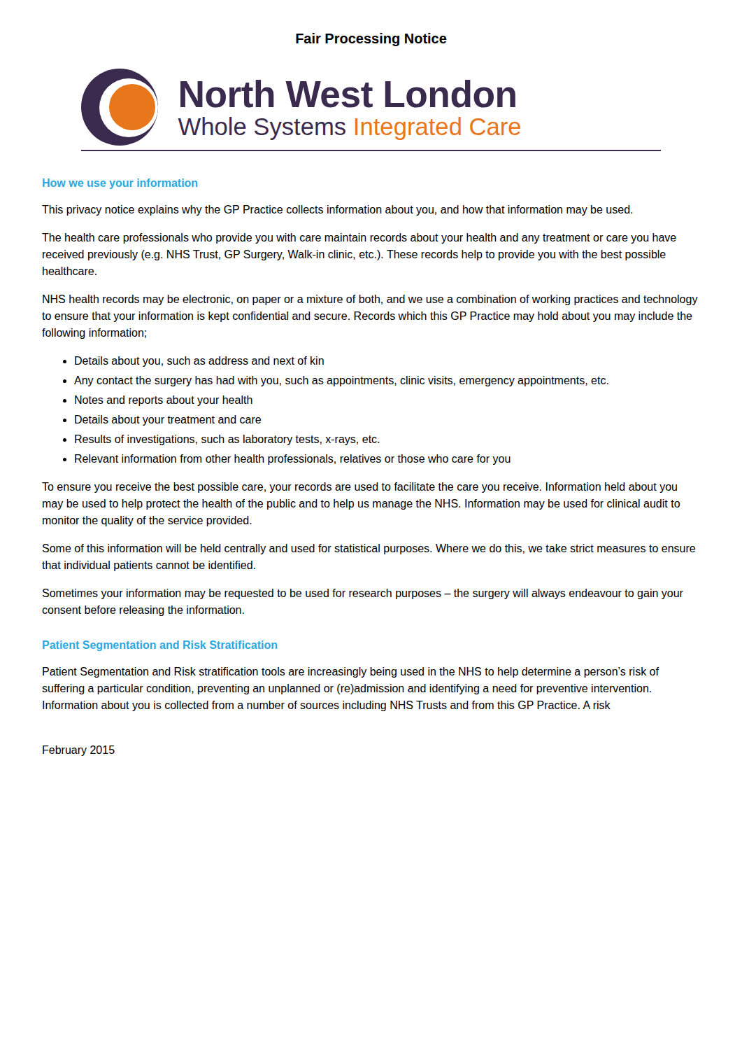Fair Processing Notice
North West London
Whole Systems Integrated Care
How we use your information
This privacy notice explains why the GP Practice collects information about you, and how that information may be used.
The health care professionals who provide you with care maintain records about your health and any treatment or care you have received previously (e.g. NHS Trust, GP Surgery, Walk-in clinic, etc.). These records help to provide you with the best possible healthcare.
NHS health records may be electronic, on paper or a mixture of both, and we use a combination of working practices and technology to ensure that your information is kept confidential and secure. Records which this GP Practice may hold about you may include the following information;
Details about you, such as address and next of kin
Any contact the surgery has had with you, such as appointments, clinic visits, emergency appointments, etc.
Notes and reports about your health
Details about your treatment and care
Results of investigations, such as laboratory tests, x-rays, etc.
Relevant information from other health professionals, relatives or those who care for you
To ensure you receive the best possible care, your records are used to facilitate the care you receive. Information held about you may be used to help protect the health of the public and to help us manage the NHS. Information may be used for clinical audit to monitor the quality of the service provided.
Some of this information will be held centrally and used for statistical purposes. Where we do this, we take strict measures to ensure that individual patients cannot be identified.
Sometimes your information may be requested to be used for research purposes – the surgery will always endeavour to gain your consent before releasing the information.
Patient Segmentation and Risk Stratification
Patient Segmentation and Risk stratification tools are increasingly being used in the NHS to help determine a person’s risk of suffering a particular condition, preventing an unplanned or (re)admission and identifying a need for preventive intervention. Information about you is collected from a number of sources including NHS Trusts and from this GP Practice. A risk
February 2015